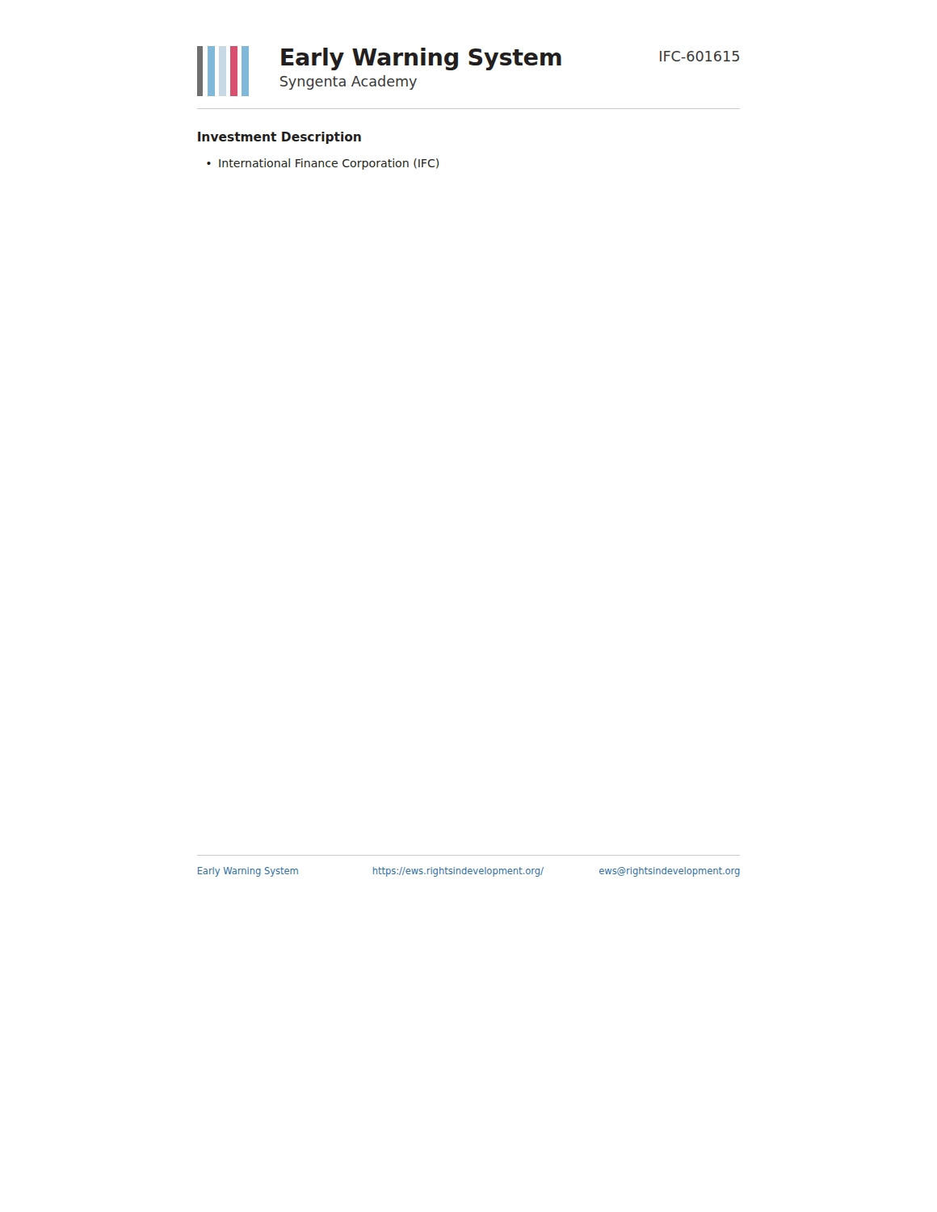EWS logo
Early Warning System
Syngenta Academy
IFC-601615
Investment Description
International Finance Corporation (IFC)
Early Warning System
https://ews.rightsindevelopment.org/
ews@rightsindevelopment.org